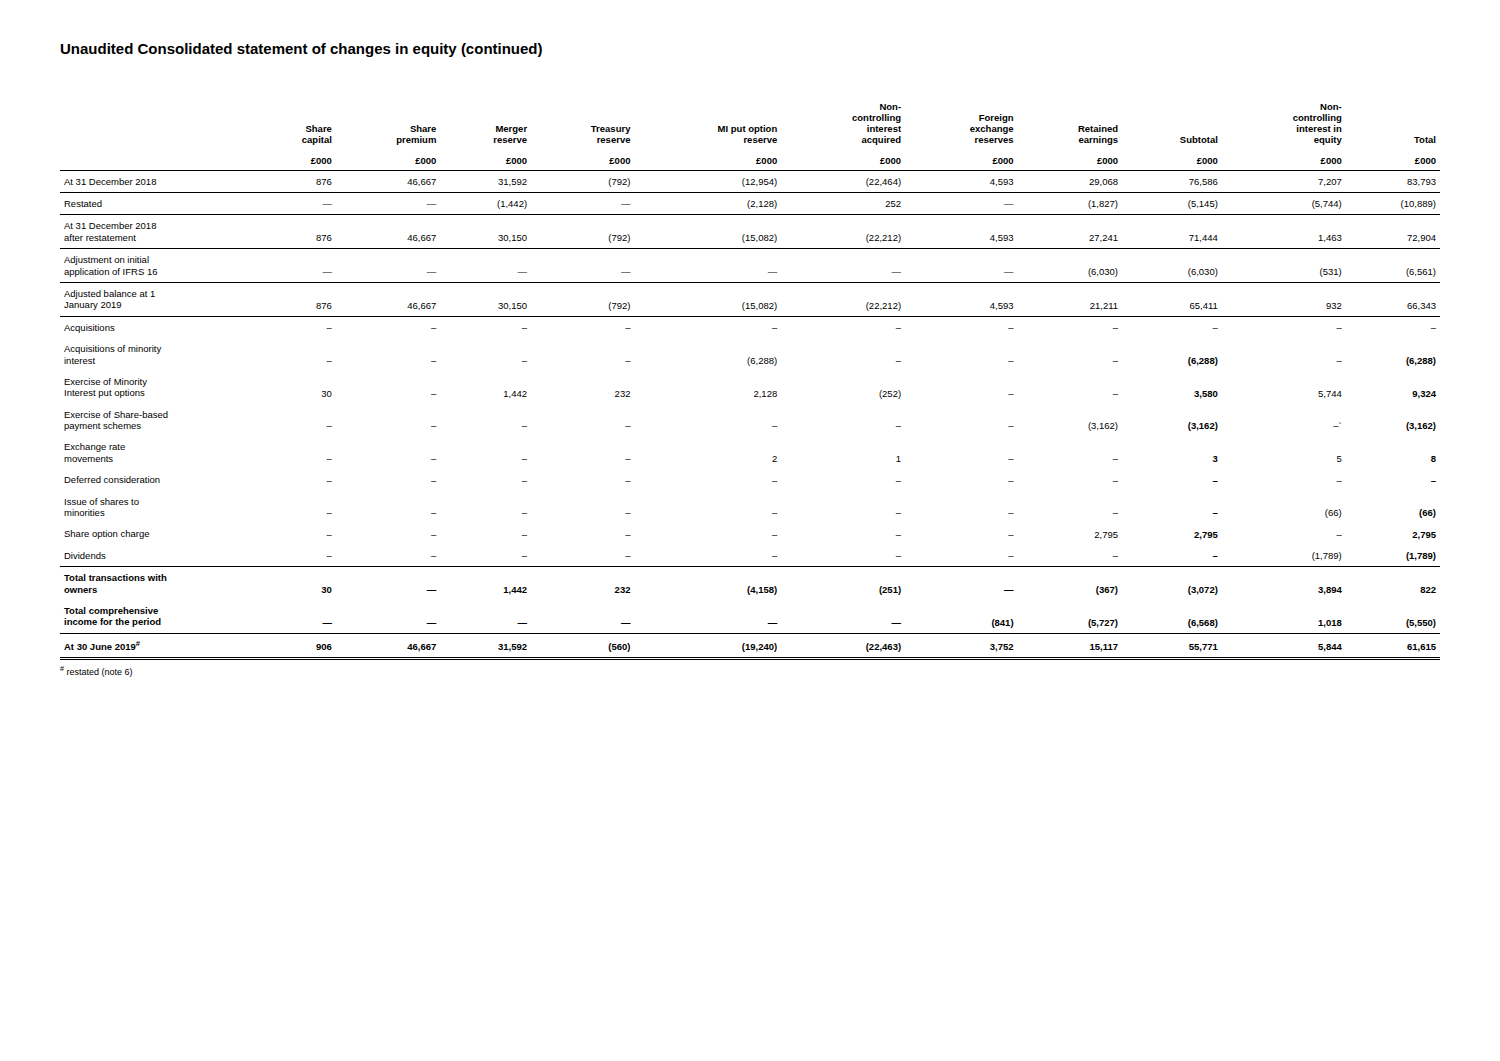Unaudited Consolidated statement of changes in equity (continued)
| | Share capital | Share premium | Merger reserve | Treasury reserve | MI put option reserve | Non- controlling interest acquired | Foreign exchange reserves | Retained earnings | Subtotal | Non- controlling interest in equity | Total |
| --- | --- | --- | --- | --- | --- | --- | --- | --- | --- | --- | --- |
| | £000 | £000 | £000 | £000 | £000 | £000 | £000 | £000 | £000 | £000 | £000 |
| At 31 December 2018 | 876 | 46,667 | 31,592 | (792) | (12,954) | (22,464) | 4,593 | 29,068 | 76,586 | 7,207 | 83,793 |
| Restated | — | — | (1,442) | — | (2,128) | 252 | — | (1,827) | (5,145) | (5,744) | (10,889) |
| At 31 December 2018 after restatement | 876 | 46,667 | 30,150 | (792) | (15,082) | (22,212) | 4,593 | 27,241 | 71,444 | 1,463 | 72,904 |
| Adjustment on initial application of IFRS 16 | — | — | — | — | — | — | — | (6,030) | (6,030) | (531) | (6,561) |
| Adjusted balance at 1 January 2019 | 876 | 46,667 | 30,150 | (792) | (15,082) | (22,212) | 4,593 | 21,211 | 65,411 | 932 | 66,343 |
| Acquisitions | – | – | – | – | – | – | – | – | – | – | – |
| Acquisitions of minority interest | – | – | – | – | (6,288) | – | – | – | (6,288) | – | (6,288) |
| Exercise of Minority Interest put options | 30 | – | 1,442 | 232 | 2,128 | (252) | – | – | 3,580 | 5,744 | 9,324 |
| Exercise of Share-based payment schemes | – | – | – | – | – | – | – | (3,162) | (3,162) | –` | (3,162) |
| Exchange rate movements | – | – | – | – | 2 | 1 | – | – | 3 | 5 | 8 |
| Deferred consideration | – | – | – | – | – | – | – | – | – | – | – |
| Issue of shares to minorities | – | – | – | – | – | – | – | – | – | (66) | (66) |
| Share option charge | – | – | – | – | – | – | – | 2,795 | 2,795 | – | 2,795 |
| Dividends | – | – | – | – | – | – | – | – | – | (1,789) | (1,789) |
| Total transactions with owners | 30 | — | 1,442 | 232 | (4,158) | (251) | — | (367) | (3,072) | 3,894 | 822 |
| Total comprehensive income for the period | — | — | — | — | — | — | (841) | (5,727) | (6,568) | 1,018 | (5,550) |
| At 30 June 2019 # | 906 | 46,667 | 31,592 | (560) | (19,240) | (22,463) | 3,752 | 15,117 | 55,771 | 5,844 | 61,615 |
# restated (note 6)